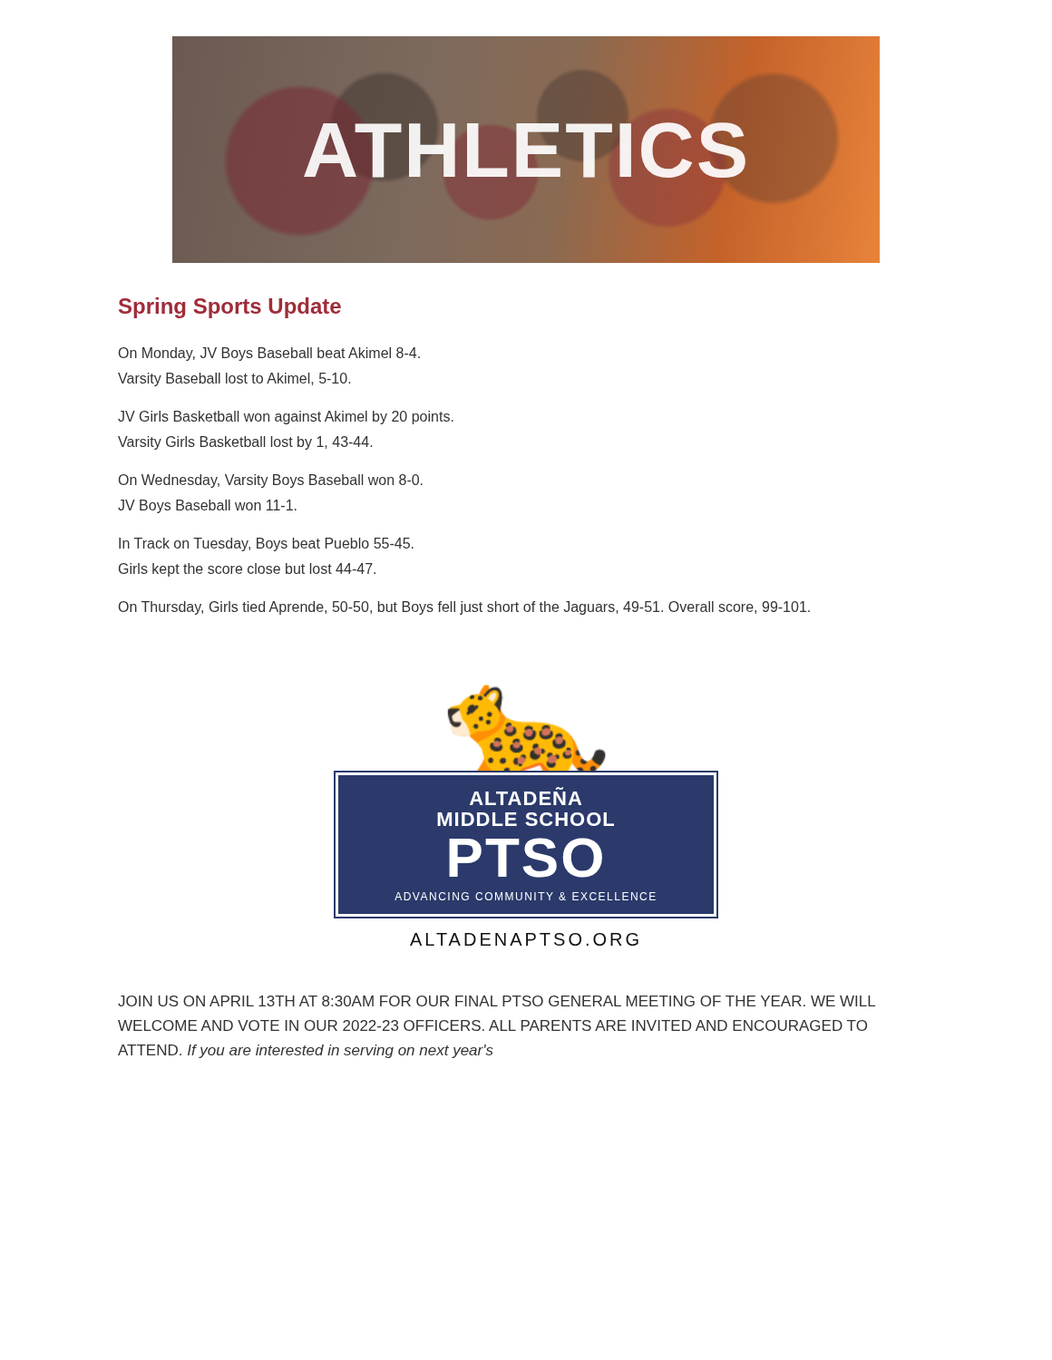Athletics
Spring Sports Update
On Monday, JV Boys Baseball beat Akimel 8-4.
Varsity Baseball lost to Akimel, 5-10.
JV Girls Basketball won against Akimel by 20 points.
Varsity Girls Basketball lost by 1, 43-44.
On Wednesday, Varsity Boys Baseball won 8-0.
JV Boys Baseball won 11-1.
In Track on Tuesday, Boys beat Pueblo 55-45.
Girls kept the score close but lost 44-47.
On Thursday, Girls tied Aprende, 50-50, but Boys fell just short of the Jaguars, 49-51. Overall score, 99-101.
🐆
Altadeña
Middle School
PTSO
Advancing Community & Excellence
altadenaptso.org
JOIN US ON APRIL 13th AT 8:30am FOR OUR FINAL PTSO GENERAL MEETING OF THE YEAR. WE WILL WELCOME AND VOTE IN OUR 2022-23 OFFICERS. ALL PARENTS ARE INVITED AND ENCOURAGED TO ATTEND. If you are interested in serving on next year's